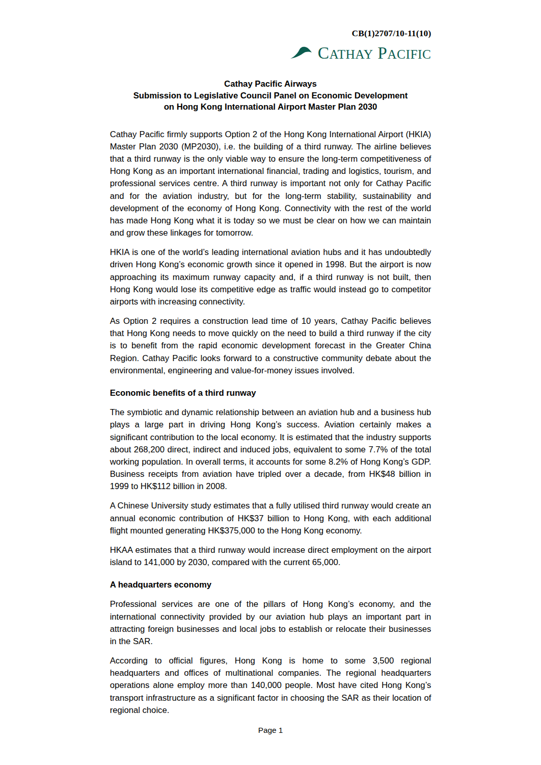CB(1)2707/10-11(10)
CATHAY PACIFIC
Cathay Pacific Airways Submission to Legislative Council Panel on Economic Development on Hong Kong International Airport Master Plan 2030
Cathay Pacific firmly supports Option 2 of the Hong Kong International Airport (HKIA) Master Plan 2030 (MP2030), i.e. the building of a third runway. The airline believes that a third runway is the only viable way to ensure the long-term competitiveness of Hong Kong as an important international financial, trading and logistics, tourism, and professional services centre. A third runway is important not only for Cathay Pacific and for the aviation industry, but for the long-term stability, sustainability and development of the economy of Hong Kong. Connectivity with the rest of the world has made Hong Kong what it is today so we must be clear on how we can maintain and grow these linkages for tomorrow.
HKIA is one of the world’s leading international aviation hubs and it has undoubtedly driven Hong Kong’s economic growth since it opened in 1998. But the airport is now approaching its maximum runway capacity and, if a third runway is not built, then Hong Kong would lose its competitive edge as traffic would instead go to competitor airports with increasing connectivity.
As Option 2 requires a construction lead time of 10 years, Cathay Pacific believes that Hong Kong needs to move quickly on the need to build a third runway if the city is to benefit from the rapid economic development forecast in the Greater China Region. Cathay Pacific looks forward to a constructive community debate about the environmental, engineering and value-for-money issues involved.
Economic benefits of a third runway
The symbiotic and dynamic relationship between an aviation hub and a business hub plays a large part in driving Hong Kong’s success. Aviation certainly makes a significant contribution to the local economy. It is estimated that the industry supports about 268,200 direct, indirect and induced jobs, equivalent to some 7.7% of the total working population. In overall terms, it accounts for some 8.2% of Hong Kong’s GDP. Business receipts from aviation have tripled over a decade, from HK$48 billion in 1999 to HK$112 billion in 2008.
A Chinese University study estimates that a fully utilised third runway would create an annual economic contribution of HK$37 billion to Hong Kong, with each additional flight mounted generating HK$375,000 to the Hong Kong economy.
HKAA estimates that a third runway would increase direct employment on the airport island to 141,000 by 2030, compared with the current 65,000.
A headquarters economy
Professional services are one of the pillars of Hong Kong’s economy, and the international connectivity provided by our aviation hub plays an important part in attracting foreign businesses and local jobs to establish or relocate their businesses in the SAR.
According to official figures, Hong Kong is home to some 3,500 regional headquarters and offices of multinational companies. The regional headquarters operations alone employ more than 140,000 people. Most have cited Hong Kong’s transport infrastructure as a significant factor in choosing the SAR as their location of regional choice.
Page 1